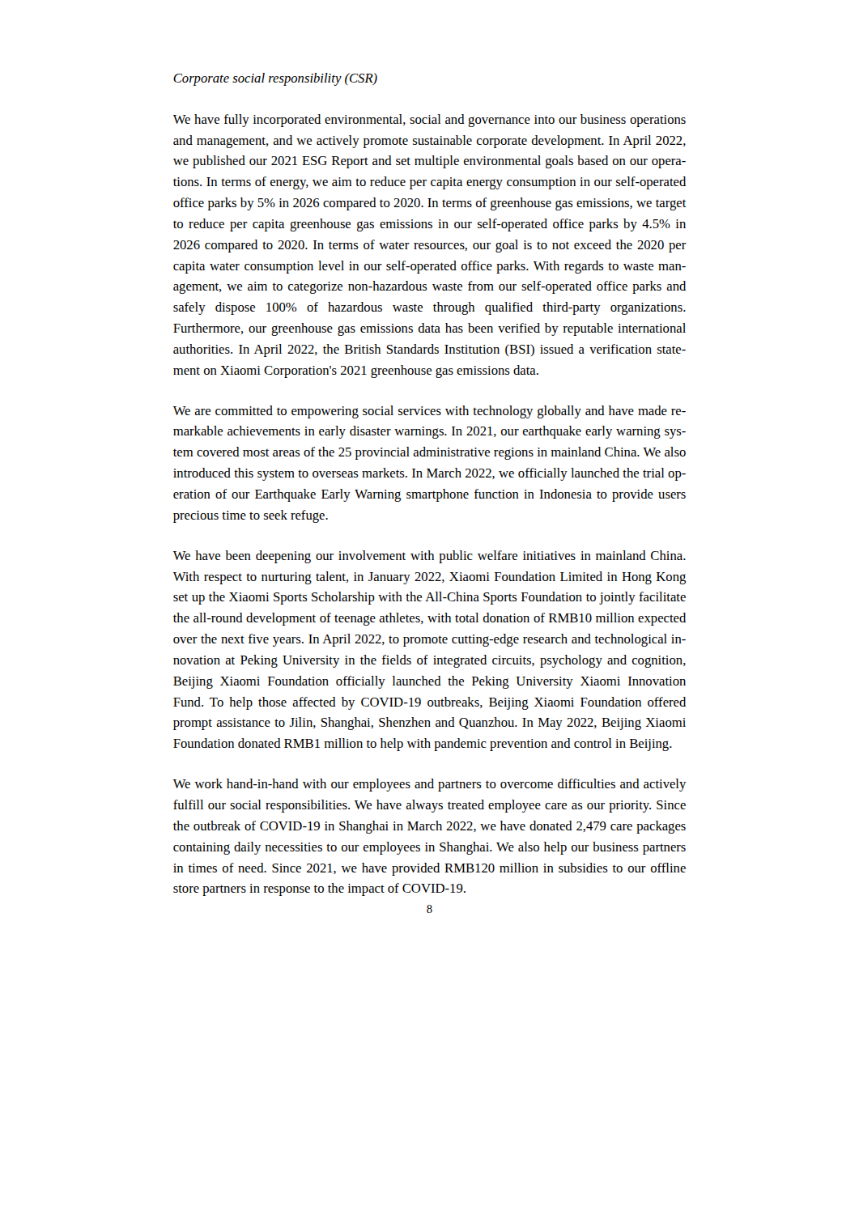Corporate social responsibility (CSR)
We have fully incorporated environmental, social and governance into our business operations and management, and we actively promote sustainable corporate development. In April 2022, we published our 2021 ESG Report and set multiple environmental goals based on our operations. In terms of energy, we aim to reduce per capita energy consumption in our self-operated office parks by 5% in 2026 compared to 2020. In terms of greenhouse gas emissions, we target to reduce per capita greenhouse gas emissions in our self-operated office parks by 4.5% in 2026 compared to 2020. In terms of water resources, our goal is to not exceed the 2020 per capita water consumption level in our self-operated office parks. With regards to waste management, we aim to categorize non-hazardous waste from our self-operated office parks and safely dispose 100% of hazardous waste through qualified third-party organizations. Furthermore, our greenhouse gas emissions data has been verified by reputable international authorities. In April 2022, the British Standards Institution (BSI) issued a verification statement on Xiaomi Corporation's 2021 greenhouse gas emissions data.
We are committed to empowering social services with technology globally and have made remarkable achievements in early disaster warnings. In 2021, our earthquake early warning system covered most areas of the 25 provincial administrative regions in mainland China. We also introduced this system to overseas markets. In March 2022, we officially launched the trial operation of our Earthquake Early Warning smartphone function in Indonesia to provide users precious time to seek refuge.
We have been deepening our involvement with public welfare initiatives in mainland China. With respect to nurturing talent, in January 2022, Xiaomi Foundation Limited in Hong Kong set up the Xiaomi Sports Scholarship with the All-China Sports Foundation to jointly facilitate the all-round development of teenage athletes, with total donation of RMB10 million expected over the next five years. In April 2022, to promote cutting-edge research and technological innovation at Peking University in the fields of integrated circuits, psychology and cognition, Beijing Xiaomi Foundation officially launched the Peking University Xiaomi Innovation Fund. To help those affected by COVID-19 outbreaks, Beijing Xiaomi Foundation offered prompt assistance to Jilin, Shanghai, Shenzhen and Quanzhou. In May 2022, Beijing Xiaomi Foundation donated RMB1 million to help with pandemic prevention and control in Beijing.
We work hand-in-hand with our employees and partners to overcome difficulties and actively fulfill our social responsibilities. We have always treated employee care as our priority. Since the outbreak of COVID-19 in Shanghai in March 2022, we have donated 2,479 care packages containing daily necessities to our employees in Shanghai. We also help our business partners in times of need. Since 2021, we have provided RMB120 million in subsidies to our offline store partners in response to the impact of COVID-19.
8